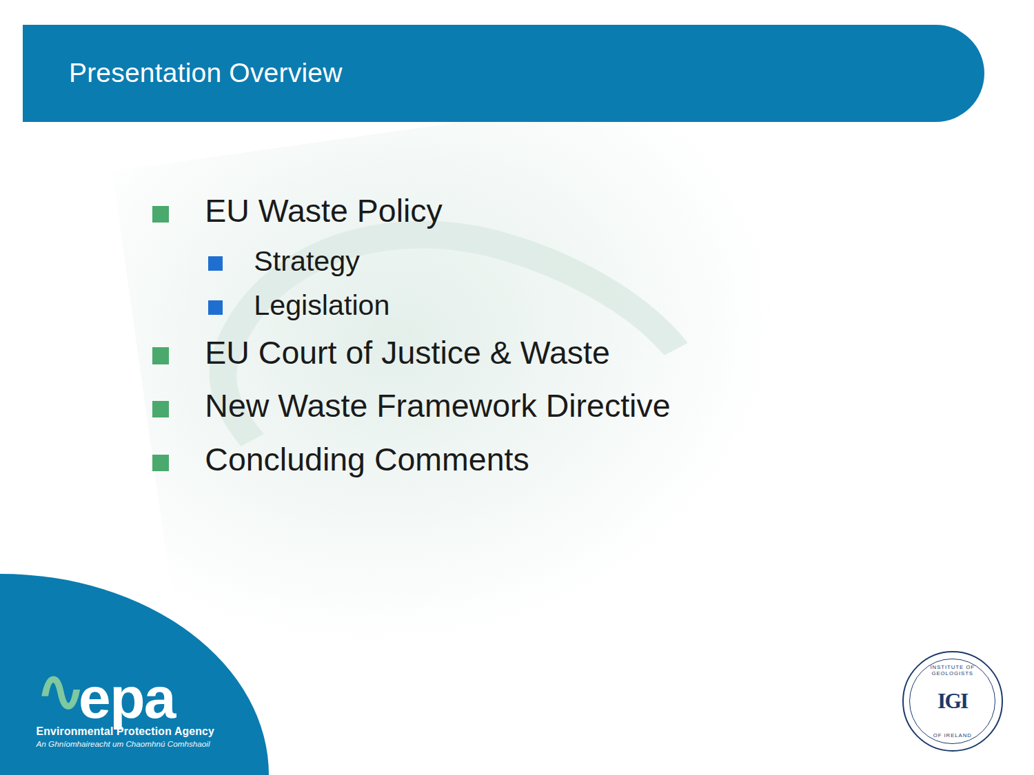Presentation Overview
EU Waste Policy
Strategy
Legislation
EU Court of Justice & Waste
New Waste Framework Directive
Concluding Comments
∿epa
Environmental Protection Agency
An Ghníomhaireacht um Chaomhnú Comhshaoil
Institute of Geologists
IGI
of Ireland